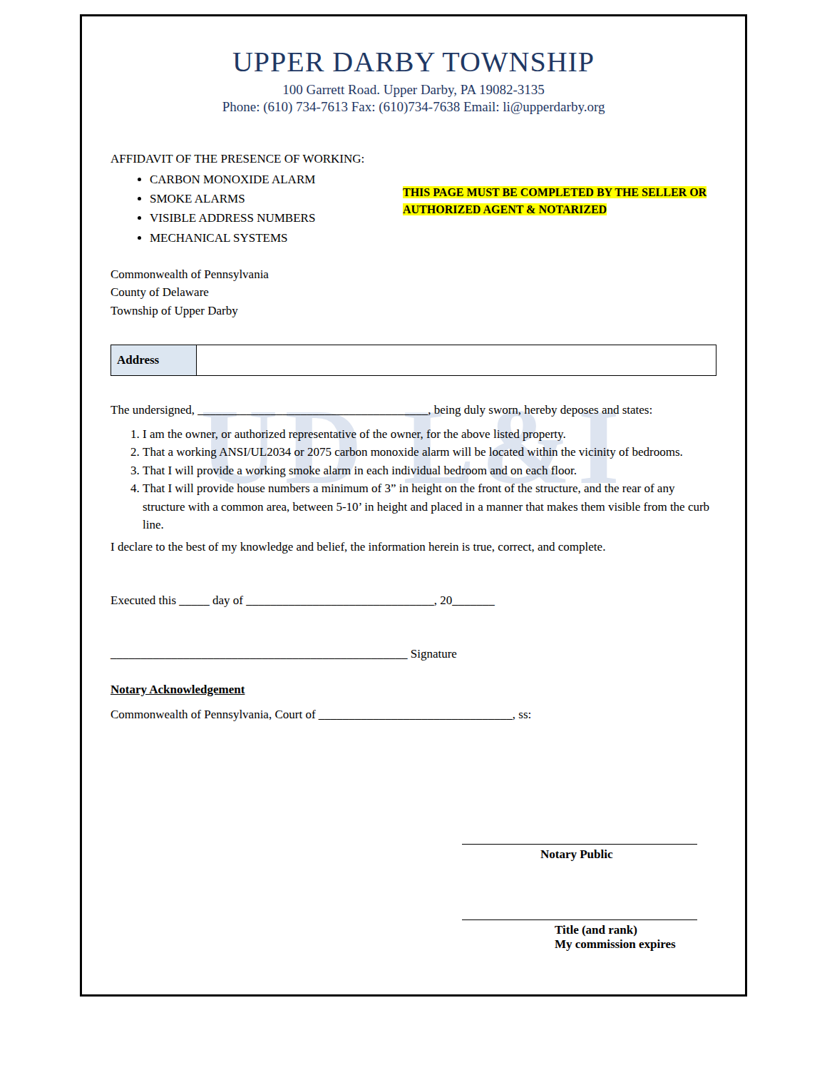UD L&I
UPPER DARBY TOWNSHIP
100 Garrett Road. Upper Darby, PA 19082-3135
Phone: (610) 734-7613 Fax: (610)734-7638 Email: li@upperdarby.org
AFFIDAVIT OF THE PRESENCE OF WORKING:
CARBON MONOXIDE ALARM
SMOKE ALARMS
VISIBLE ADDRESS NUMBERS
MECHANICAL SYSTEMS
THIS PAGE MUST BE COMPLETED BY THE SELLER OR AUTHORIZED AGENT & NOTARIZED
Commonwealth of Pennsylvania
County of Delaware
Township of Upper Darby
| Address | |
The undersigned, ______________________________________, being duly sworn, hereby deposes and states:
I am the owner, or authorized representative of the owner, for the above listed property.
That a working ANSI/UL2034 or 2075 carbon monoxide alarm will be located within the vicinity of bedrooms.
That I will provide a working smoke alarm in each individual bedroom and on each floor.
That I will provide house numbers a minimum of 3” in height on the front of the structure, and the rear of any structure with a common area, between 5-10’ in height and placed in a manner that makes them visible from the curb line.
I declare to the best of my knowledge and belief, the information herein is true, correct, and complete.
Executed this _____ day of _______________________________, 20_______
_________________________________________________ Signature
Notary Acknowledgement
Commonwealth of Pennsylvania, Court of ________________________________, ss:
Notary Public
Title (and rank)
My commission expires